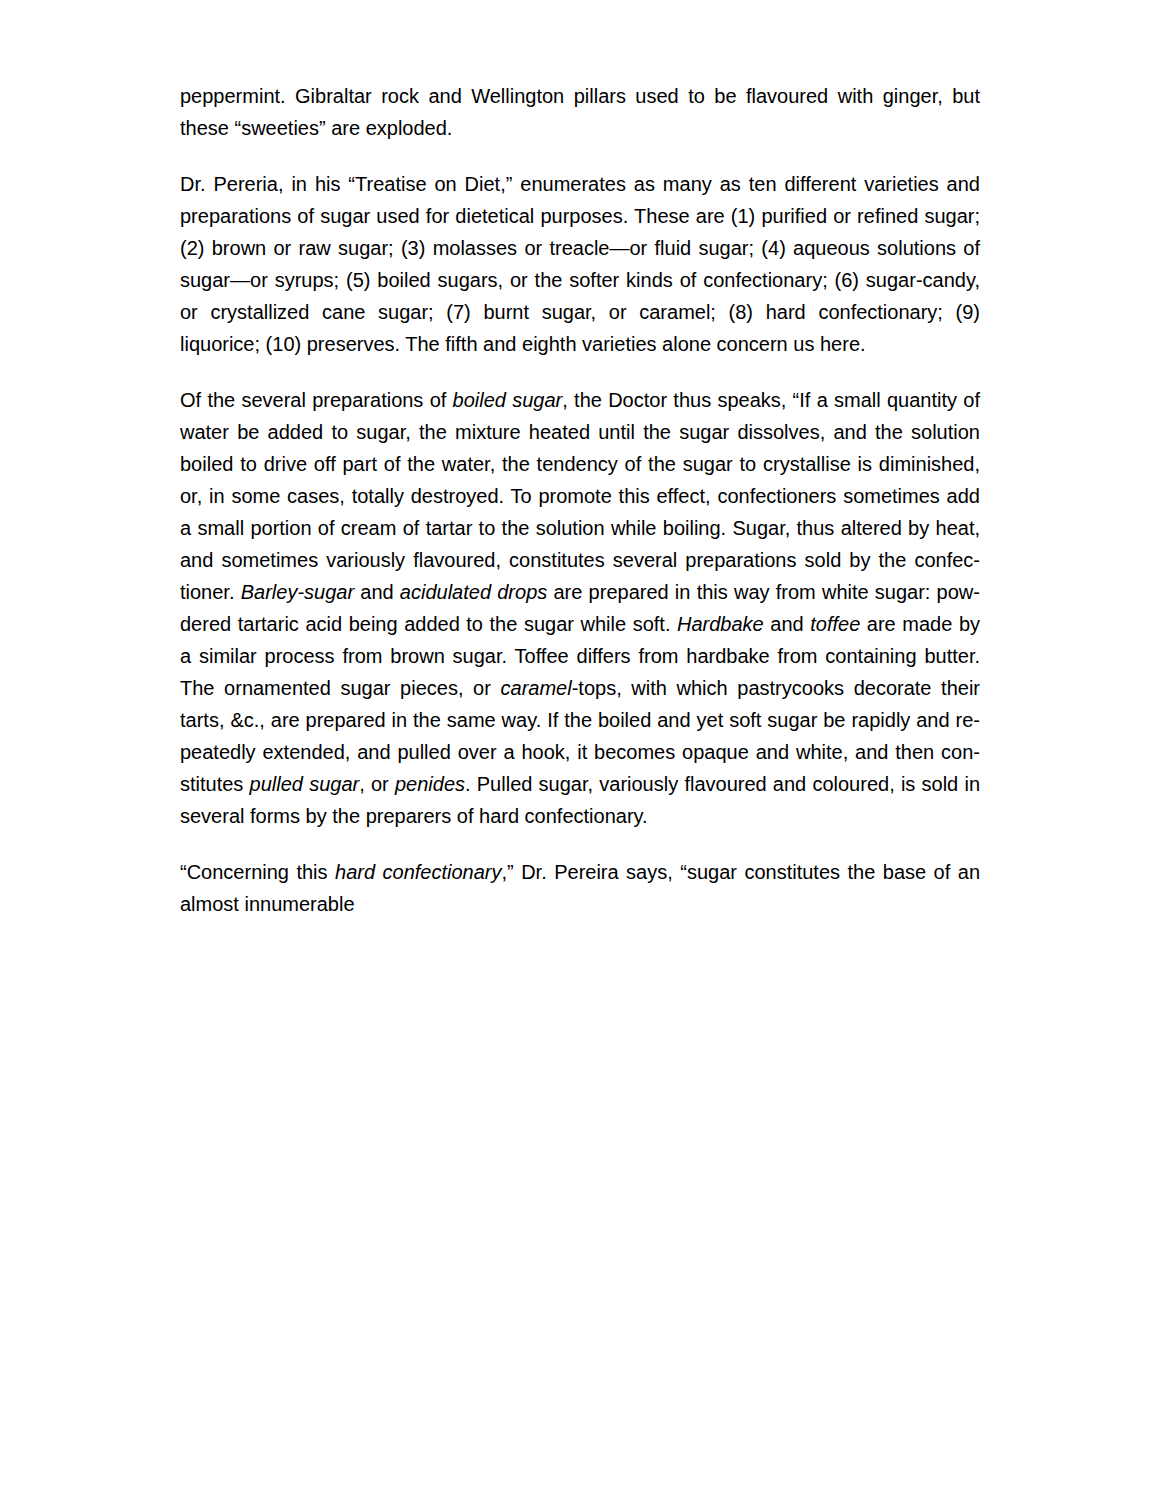peppermint. Gibraltar rock and Wellington pillars used to be flavoured with ginger, but these “sweeties” are exploded.
Dr. Pereria, in his “Treatise on Diet,” enumerates as many as ten different varieties and preparations of sugar used for dietetical purposes. These are (1) purified or refined sugar; (2) brown or raw sugar; (3) molasses or treacle—or fluid sugar; (4) aqueous solutions of sugar—or syrups; (5) boiled sugars, or the softer kinds of confectionary; (6) sugar-candy, or crystallized cane sugar; (7) burnt sugar, or caramel; (8) hard confectionary; (9) liquorice; (10) preserves. The fifth and eighth varieties alone concern us here.
Of the several preparations of boiled sugar, the Doctor thus speaks, “If a small quantity of water be added to sugar, the mixture heated until the sugar dissolves, and the solution boiled to drive off part of the water, the tendency of the sugar to crystallise is diminished, or, in some cases, totally destroyed. To promote this effect, confectioners sometimes add a small portion of cream of tartar to the solution while boiling. Sugar, thus altered by heat, and sometimes variously flavoured, constitutes several preparations sold by the confectioner. Barley-sugar and acidulated drops are prepared in this way from white sugar: powdered tartaric acid being added to the sugar while soft. Hardbake and toffee are made by a similar process from brown sugar. Toffee differs from hardbake from containing butter. The ornamented sugar pieces, or caramel-tops, with which pastrycooks decorate their tarts, &c., are prepared in the same way. If the boiled and yet soft sugar be rapidly and repeatedly extended, and pulled over a hook, it becomes opaque and white, and then constitutes pulled sugar, or penides. Pulled sugar, variously flavoured and coloured, is sold in several forms by the preparers of hard confectionary.
“Concerning this hard confectionary,” Dr. Pereira says, “sugar constitutes the base of an almost innumerable